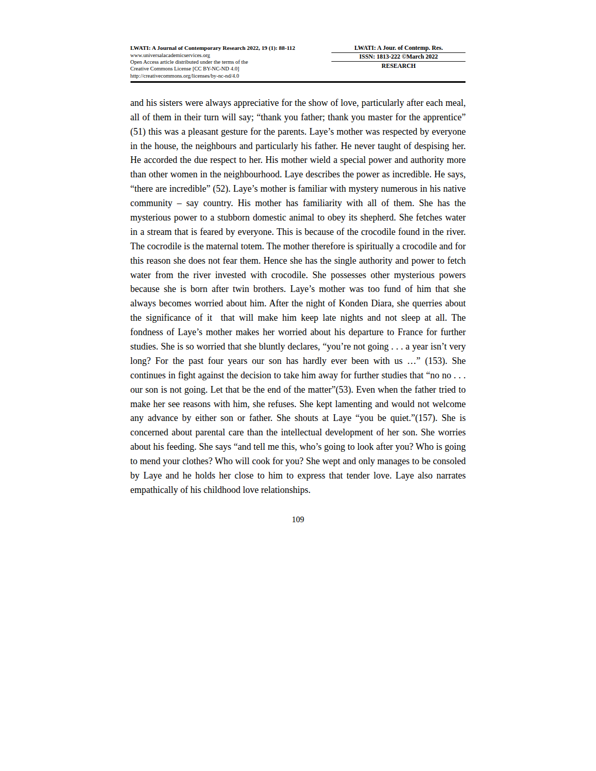LWATI: A Journal of Contemporary Research 2022, 19 (1): 88-112
www.universalacademicservices.org
Open Access article distributed under the terms of the
Creative Commons License [CC BY-NC-ND 4.0]
http://creativecommons.org/licenses/by-nc-nd/4.0
LWATI: A Jour. of Contemp. Res. ISSN: 1813-222 ©March 2022 RESEARCH
and his sisters were always appreciative for the show of love, particularly after each meal, all of them in their turn will say; “thank you father; thank you master for the apprentice” (51) this was a pleasant gesture for the parents. Laye’s mother was respected by everyone in the house, the neighbours and particularly his father. He never taught of despising her. He accorded the due respect to her. His mother wield a special power and authority more than other women in the neighbourhood. Laye describes the power as incredible. He says, “there are incredible” (52). Laye’s mother is familiar with mystery numerous in his native community – say country. His mother has familiarity with all of them. She has the mysterious power to a stubborn domestic animal to obey its shepherd. She fetches water in a stream that is feared by everyone. This is because of the crocodile found in the river. The cocrodile is the maternal totem. The mother therefore is spiritually a crocodile and for this reason she does not fear them. Hence she has the single authority and power to fetch water from the river invested with crocodile. She possesses other mysterious powers because she is born after twin brothers. Laye’s mother was too fund of him that she always becomes worried about him. After the night of Konden Diara, she querries about the significance of it that will make him keep late nights and not sleep at all. The fondness of Laye’s mother makes her worried about his departure to France for further studies. She is so worried that she bluntly declares, “you’re not going . . . a year isn’t very long? For the past four years our son has hardly ever been with us …” (153). She continues in fight against the decision to take him away for further studies that “no no . . . our son is not going. Let that be the end of the matter”(53). Even when the father tried to make her see reasons with him, she refuses. She kept lamenting and would not welcome any advance by either son or father. She shouts at Laye “you be quiet.”(157). She is concerned about parental care than the intellectual development of her son. She worries about his feeding. She says “and tell me this, who’s going to look after you? Who is going to mend your clothes? Who will cook for you? She wept and only manages to be consoled by Laye and he holds her close to him to express that tender love. Laye also narrates empathically of his childhood love relationships.
109